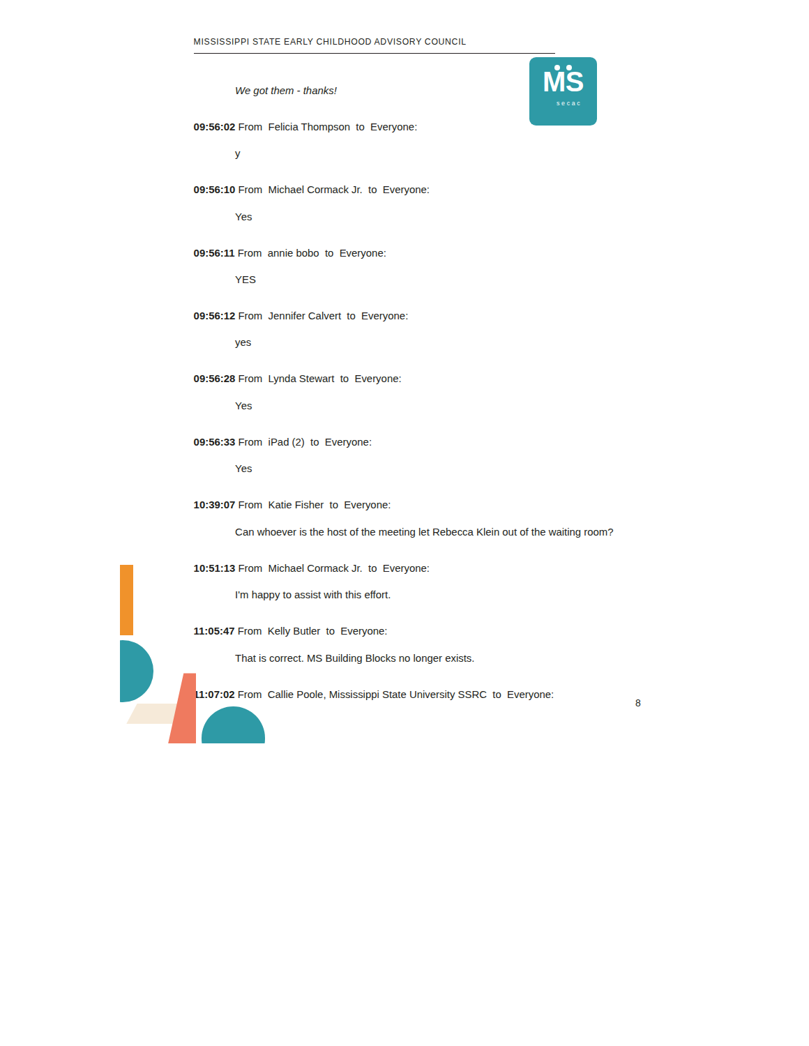Mississippi State Early Childhood Advisory Council
MS
secac
We got them - thanks!
09:56:02 From Felicia Thompson to Everyone:
y
09:56:10 From Michael Cormack Jr. to Everyone:
Yes
09:56:11 From annie bobo to Everyone:
YES
09:56:12 From Jennifer Calvert to Everyone:
yes
09:56:28 From Lynda Stewart to Everyone:
Yes
09:56:33 From iPad (2) to Everyone:
Yes
10:39:07 From Katie Fisher to Everyone:
Can whoever is the host of the meeting let Rebecca Klein out of the waiting room?
10:51:13 From Michael Cormack Jr. to Everyone:
I'm happy to assist with this effort.
11:05:47 From Kelly Butler to Everyone:
That is correct. MS Building Blocks no longer exists.
11:07:02 From Callie Poole, Mississippi State University SSRC to Everyone:
8